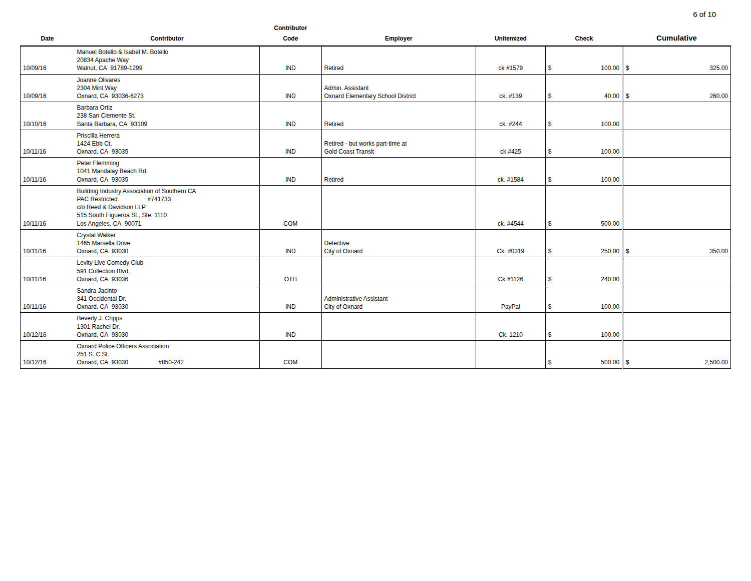6 of 10
| | | Contributor | | | | |
| --- | --- | --- | --- | --- | --- | --- |
| Date | Contributor | Code | Employer | Unitemized | Check | Cumulative |
| 10/09/16 | Manuel Botello & Isabel M. Botello 20834 Apache Way Walnut, CA 91789-1299 | IND | Retired | ck #1579 | $ 100.00 | $ 325.00 |
| 10/09/16 | Joanne Olivares 2304 Mint Way Oxnard, CA 93036-6273 | IND | Admin. Assistant Oxnard Elementary School District | ck. #139 | $ 40.00 | $ 260.00 |
| 10/10/16 | Barbara Ortiz 238 San Clemente St. Santa Barbara, CA 93109 | IND | Retired | ck. #244 | $ 100.00 | |
| 10/11/16 | Priscilla Herrera 1424 Ebb Ct. Oxnard, CA 93035 | IND | Retired - but works part-time at Gold Coast Transit | ck #425 | $ 100.00 | |
| 10/11/16 | Peter Flemming 1041 Mandalay Beach Rd. Oxnard, CA 93035 | IND | Retired | ck. #1584 | $ 100.00 | |
| 10/11/16 | Building Industry Association of Southern CA PAC Restricted #741733 c/o Reed & Davidson LLP 515 South Figueroa St., Ste. 1110 Los Angeles, CA 90071 | COM | | ck. #4544 | $ 500.00 | |
| 10/11/16 | Crystal Walker 1465 Marsella Drive Oxnard, CA 93030 | IND | Detective City of Oxnard | Ck. #0319 | $ 250.00 | $ 350.00 |
| 10/11/16 | Levity Live Comedy Club 591 Collection Blvd. Oxnard, CA 93036 | OTH | | Ck #1126 | $ 240.00 | |
| 10/11/16 | Sandra Jacinto 341 Occidental Dr. Oxnard, CA 93030 | IND | Administrative Assistant City of Oxnard | PayPal | $ 100.00 | |
| 10/12/16 | Beverly J. Cripps 1301 Rachel Dr. Oxnard, CA 93030 | IND | | Ck. 1210 | $ 100.00 | |
| 10/12/16 | Oxnard Police Officers Association 251 S. C St. Oxnard, CA 93030 #850-242 | COM | | | $ 500.00 | $ 2,500.00 |